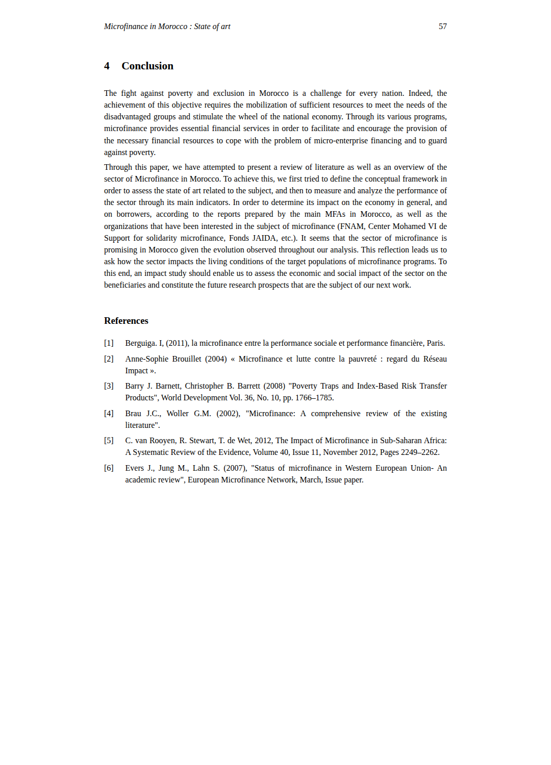Microfinance in Morocco : State of art 57
4 Conclusion
The fight against poverty and exclusion in Morocco is a challenge for every nation. Indeed, the achievement of this objective requires the mobilization of sufficient resources to meet the needs of the disadvantaged groups and stimulate the wheel of the national economy. Through its various programs, microfinance provides essential financial services in order to facilitate and encourage the provision of the necessary financial resources to cope with the problem of micro-enterprise financing and to guard against poverty.
Through this paper, we have attempted to present a review of literature as well as an overview of the sector of Microfinance in Morocco. To achieve this, we first tried to define the conceptual framework in order to assess the state of art related to the subject, and then to measure and analyze the performance of the sector through its main indicators. In order to determine its impact on the economy in general, and on borrowers, according to the reports prepared by the main MFAs in Morocco, as well as the organizations that have been interested in the subject of microfinance (FNAM, Center Mohamed VI de Support for solidarity microfinance, Fonds JAIDA, etc.). It seems that the sector of microfinance is promising in Morocco given the evolution observed throughout our analysis. This reflection leads us to ask how the sector impacts the living conditions of the target populations of microfinance programs. To this end, an impact study should enable us to assess the economic and social impact of the sector on the beneficiaries and constitute the future research prospects that are the subject of our next work.
References
[1] Berguiga. I, (2011), la microfinance entre la performance sociale et performance financière, Paris.
[2] Anne-Sophie Brouillet (2004) « Microfinance et lutte contre la pauvreté : regard du Réseau Impact ».
[3] Barry J. Barnett, Christopher B. Barrett (2008) "Poverty Traps and Index-Based Risk Transfer Products", World Development Vol. 36, No. 10, pp. 1766–1785.
[4] Brau J.C., Woller G.M. (2002), "Microfinance: A comprehensive review of the existing literature".
[5] C. van Rooyen, R. Stewart, T. de Wet, 2012, The Impact of Microfinance in Sub-Saharan Africa: A Systematic Review of the Evidence, Volume 40, Issue 11, November 2012, Pages 2249–2262.
[6] Evers J., Jung M., Lahn S. (2007), "Status of microfinance in Western European Union- An academic review", European Microfinance Network, March, Issue paper.